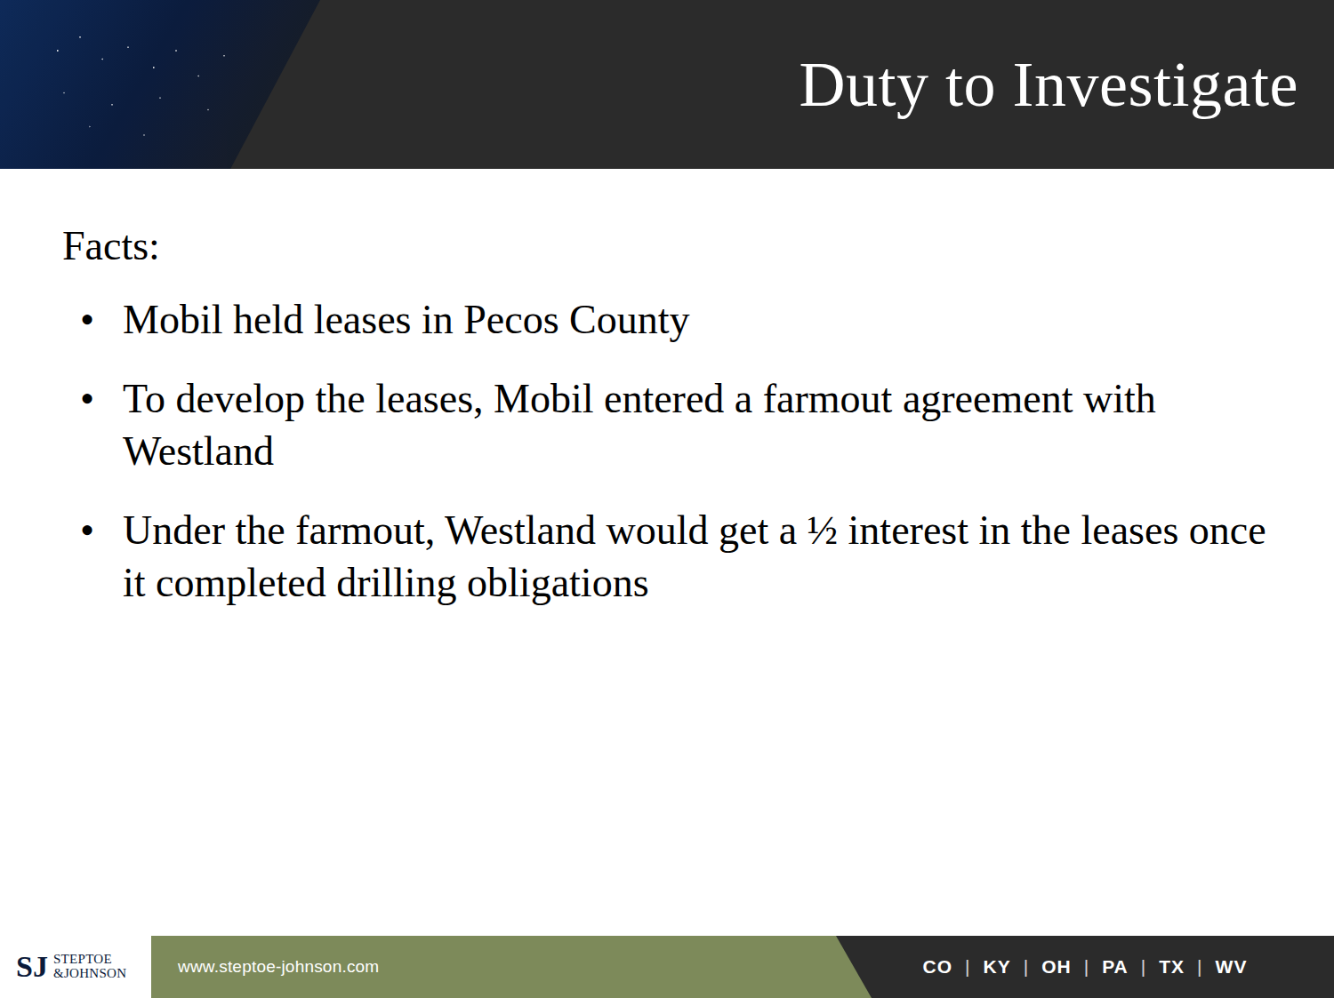Duty to Investigate
Facts:
Mobil held leases in Pecos County
To develop the leases, Mobil entered a farmout agreement with Westland
Under the farmout, Westland would get a ½ interest in the leases once it completed drilling obligations
SJ STEPTOE
&JOHNSON
www.steptoe-johnson.com
CO| KY| OH| PA| TX| WV